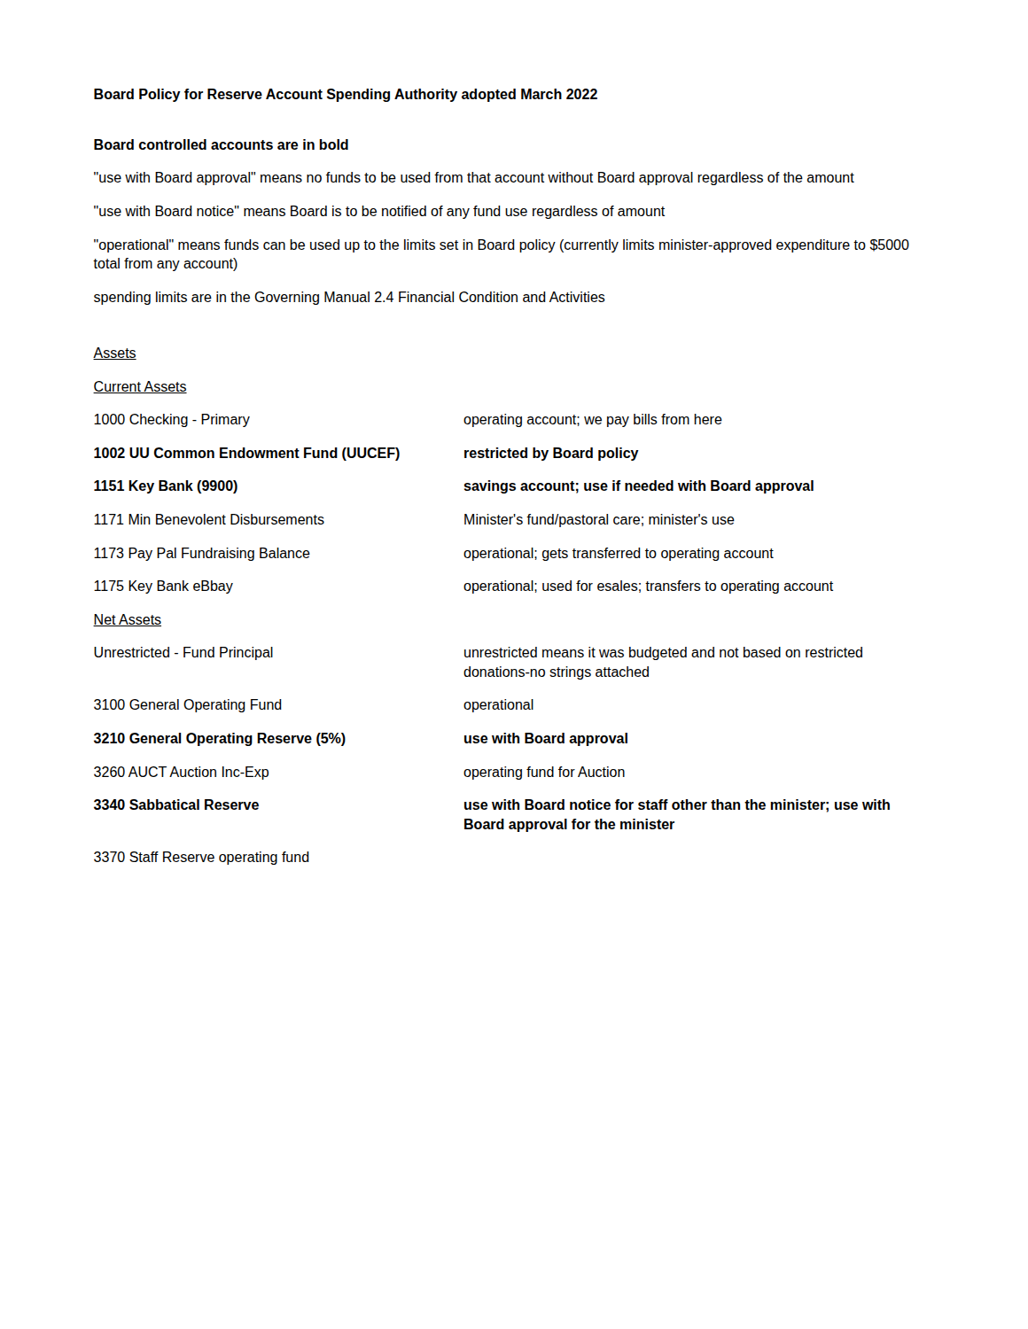Board Policy for Reserve Account Spending Authority adopted March 2022
Board controlled accounts are in bold
"use with Board approval" means no funds to be used from that account without Board approval regardless of the amount
"use with Board notice" means Board is to be notified of any fund use regardless of amount
"operational" means funds can be used up to the limits set in Board policy (currently limits minister-approved expenditure to $5000 total from any account)
spending limits are in the Governing Manual 2.4 Financial Condition and Activities
Assets
Current Assets
| 1000 Checking - Primary | operating account; we pay bills from here |
| 1002 UU Common Endowment Fund (UUCEF) | restricted by Board policy |
| 1151 Key Bank (9900) | savings account; use if needed with Board approval |
| 1171 Min Benevolent Disbursements | Minister's fund/pastoral care; minister's use |
| 1173 Pay Pal Fundraising Balance | operational; gets transferred to operating account |
| 1175 Key Bank eBbay | operational; used for esales; transfers to operating account |
Net Assets
| Unrestricted - Fund Principal | unrestricted means it was budgeted and not based on restricted donations-no strings attached |
| 3100 General Operating Fund | operational |
| 3210 General Operating Reserve (5%) | use with Board approval |
| 3260 AUCT Auction Inc-Exp | operating fund for Auction |
| 3340 Sabbatical Reserve | use with Board notice for staff other than the minister; use with Board approval for the minister |
| 3370 Staff Reserve operating fund | |